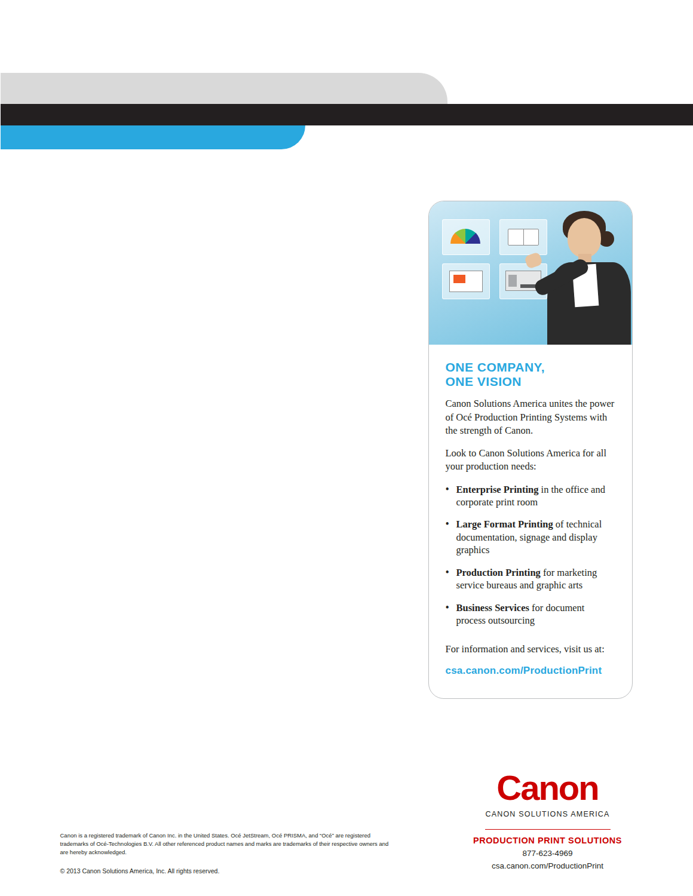One Company,
One Vision
Canon Solutions America unites the power of Océ Production Printing Systems with the strength of Canon.
Look to Canon Solutions America for all your production needs:
Enterprise Printing in the office and corporate print room
Large Format Printing of technical documentation, signage and display graphics
Production Printing for marketing service bureaus and graphic arts
Business Services for document process outsourcing
For information and services, visit us at: csa.canon.com/ProductionPrint
Canon
CANON SOLUTIONS AMERICA
PRODUCTION PRINT SOLUTIONS
877-623-4969
csa.canon.com/ProductionPrint
Canon is a registered trademark of Canon Inc. in the United States. Océ JetStream, Océ PRISMA, and “Océ” are registered trademarks of Océ-Technologies B.V. All other referenced product names and marks are trademarks of their respective owners and are hereby acknowledged.
© 2013 Canon Solutions America, Inc. All rights reserved.